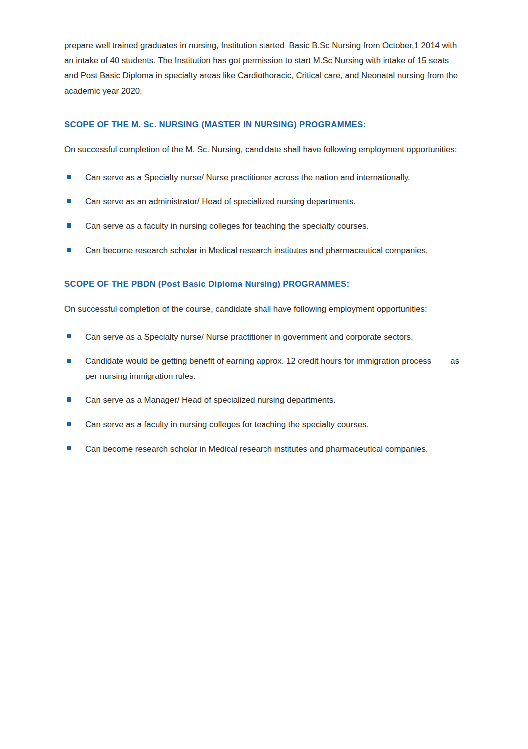prepare well trained graduates in nursing, Institution started Basic B.Sc Nursing from October,1 2014 with an intake of 40 students. The Institution has got permission to start M.Sc Nursing with intake of 15 seats and Post Basic Diploma in specialty areas like Cardiothoracic, Critical care, and Neonatal nursing from the academic year 2020.
SCOPE OF THE M. Sc. NURSING (MASTER IN NURSING) PROGRAMMES:
On successful completion of the M. Sc. Nursing, candidate shall have following employment opportunities:
Can serve as a Specialty nurse/ Nurse practitioner across the nation and internationally.
Can serve as an administrator/ Head of specialized nursing departments.
Can serve as a faculty in nursing colleges for teaching the specialty courses.
Can become research scholar in Medical research institutes and pharmaceutical companies.
SCOPE OF THE PBDN (Post Basic Diploma Nursing) PROGRAMMES:
On successful completion of the course, candidate shall have following employment opportunities:
Can serve as a Specialty nurse/ Nurse practitioner in government and corporate sectors.
Candidate would be getting benefit of earning approx. 12 credit hours for immigration process as per nursing immigration rules.
Can serve as a Manager/ Head of specialized nursing departments.
Can serve as a faculty in nursing colleges for teaching the specialty courses.
Can become research scholar in Medical research institutes and pharmaceutical companies.